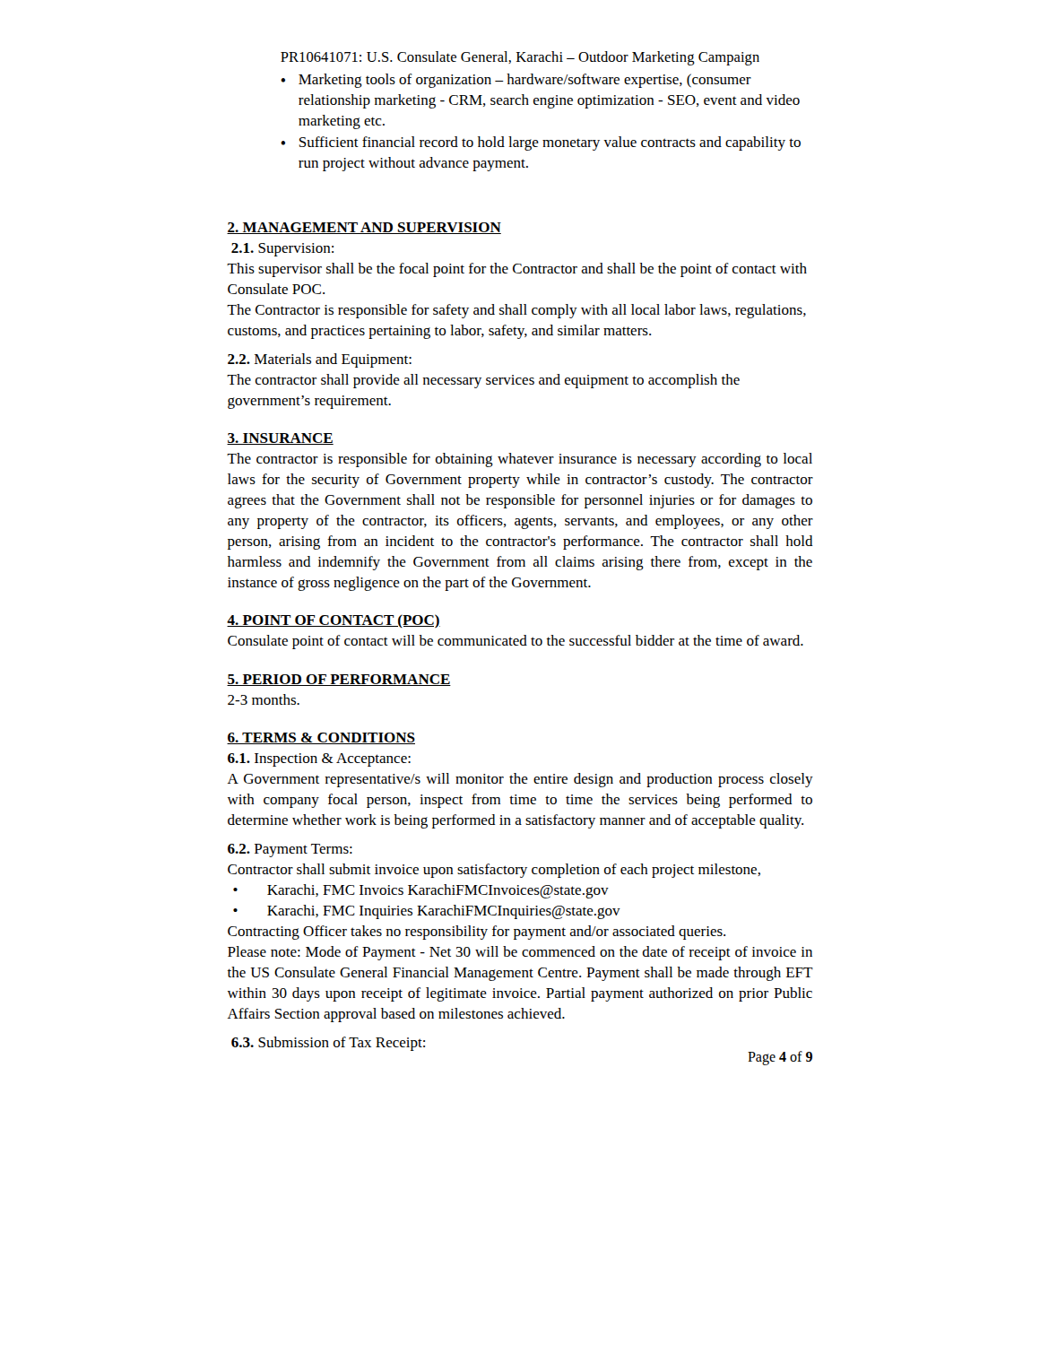PR10641071: U.S. Consulate General, Karachi – Outdoor Marketing Campaign
Marketing tools of organization – hardware/software expertise, (consumer relationship marketing - CRM, search engine optimization - SEO, event and video marketing etc.
Sufficient financial record to hold large monetary value contracts and capability to run project without advance payment.
2. MANAGEMENT AND SUPERVISION
2.1. Supervision:
This supervisor shall be the focal point for the Contractor and shall be the point of contact with Consulate POC.
The Contractor is responsible for safety and shall comply with all local labor laws, regulations, customs, and practices pertaining to labor, safety, and similar matters.
2.2. Materials and Equipment:
The contractor shall provide all necessary services and equipment to accomplish the government’s requirement.
3. INSURANCE
The contractor is responsible for obtaining whatever insurance is necessary according to local laws for the security of Government property while in contractor’s custody. The contractor agrees that the Government shall not be responsible for personnel injuries or for damages to any property of the contractor, its officers, agents, servants, and employees, or any other person, arising from an incident to the contractor's performance. The contractor shall hold harmless and indemnify the Government from all claims arising there from, except in the instance of gross negligence on the part of the Government.
4. POINT OF CONTACT (POC)
Consulate point of contact will be communicated to the successful bidder at the time of award.
5. PERIOD OF PERFORMANCE
2-3 months.
6. TERMS & CONDITIONS
6.1. Inspection & Acceptance:
A Government representative/s will monitor the entire design and production process closely with company focal person, inspect from time to time the services being performed to determine whether work is being performed in a satisfactory manner and of acceptable quality.
6.2. Payment Terms:
Contractor shall submit invoice upon satisfactory completion of each project milestone,
Karachi, FMC Invoics KarachiFMCInvoices@state.gov
Karachi, FMC Inquiries KarachiFMCInquiries@state.gov
Contracting Officer takes no responsibility for payment and/or associated queries.
Please note: Mode of Payment - Net 30 will be commenced on the date of receipt of invoice in the US Consulate General Financial Management Centre. Payment shall be made through EFT within 30 days upon receipt of legitimate invoice. Partial payment authorized on prior Public Affairs Section approval based on milestones achieved.
6.3. Submission of Tax Receipt:
Page 4 of 9